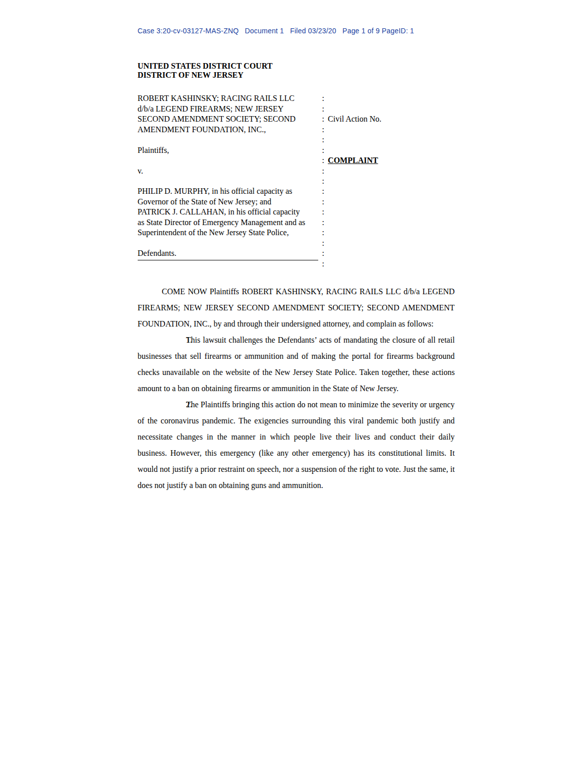Case 3:20-cv-03127-MAS-ZNQ Document 1 Filed 03/23/20 Page 1 of 9 PageID: 1
UNITED STATES DISTRICT COURT
DISTRICT OF NEW JERSEY
| ROBERT KASHINSKY; RACING RAILS LLC d/b/a LEGEND FIREARMS; NEW JERSEY SECOND AMENDMENT SOCIETY; SECOND AMENDMENT FOUNDATION, INC., | : : : : | Civil Action No. |
| | : | |
| Plaintiffs, | : | |
| | : | COMPLAINT |
| v. | : | |
| | : | |
| PHILIP D. MURPHY, in his official capacity as Governor of the State of New Jersey; and PATRICK J. CALLAHAN, in his official capacity as State Director of Emergency Management and as Superintendent of the New Jersey State Police, | : : : : : | |
| | : | |
| Defendants. | : | |
| | : | |
COME NOW Plaintiffs ROBERT KASHINSKY, RACING RAILS LLC d/b/a LEGEND FIREARMS; NEW JERSEY SECOND AMENDMENT SOCIETY; SECOND AMENDMENT FOUNDATION, INC., by and through their undersigned attorney, and complain as follows:
1. This lawsuit challenges the Defendants’ acts of mandating the closure of all retail businesses that sell firearms or ammunition and of making the portal for firearms background checks unavailable on the website of the New Jersey State Police. Taken together, these actions amount to a ban on obtaining firearms or ammunition in the State of New Jersey.
2. The Plaintiffs bringing this action do not mean to minimize the severity or urgency of the coronavirus pandemic. The exigencies surrounding this viral pandemic both justify and necessitate changes in the manner in which people live their lives and conduct their daily business. However, this emergency (like any other emergency) has its constitutional limits. It would not justify a prior restraint on speech, nor a suspension of the right to vote. Just the same, it does not justify a ban on obtaining guns and ammunition.